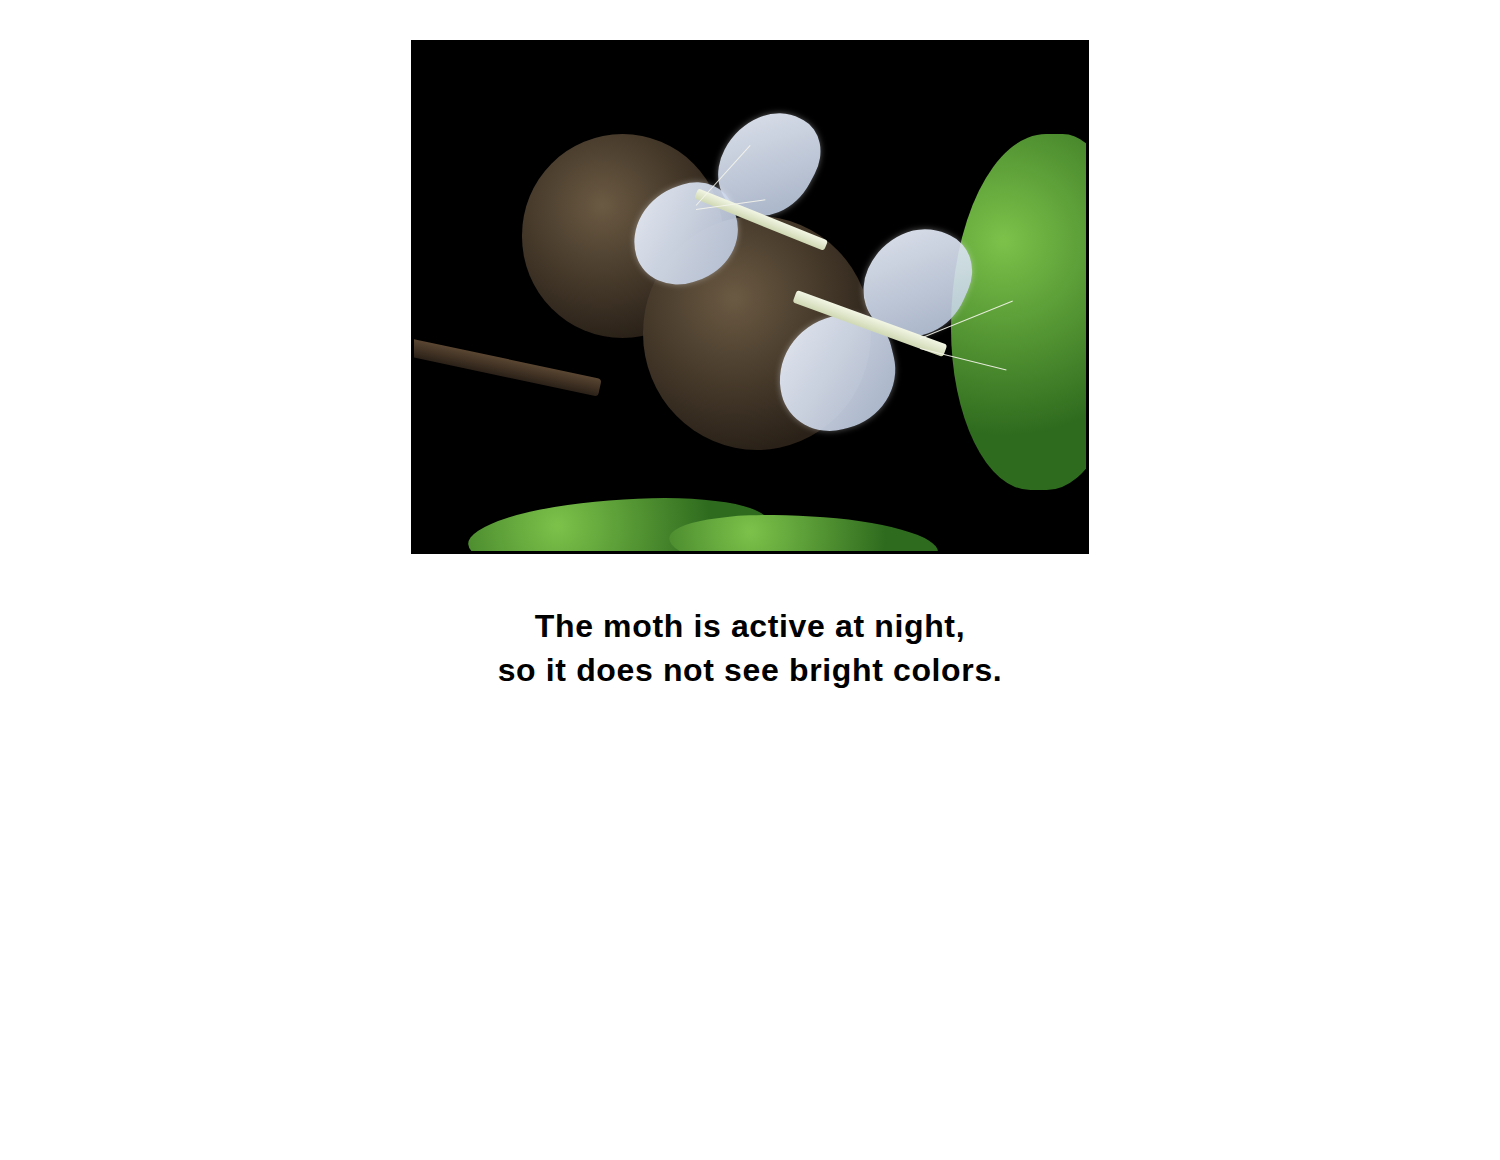The moth is active at night,
so it does not see bright colors.